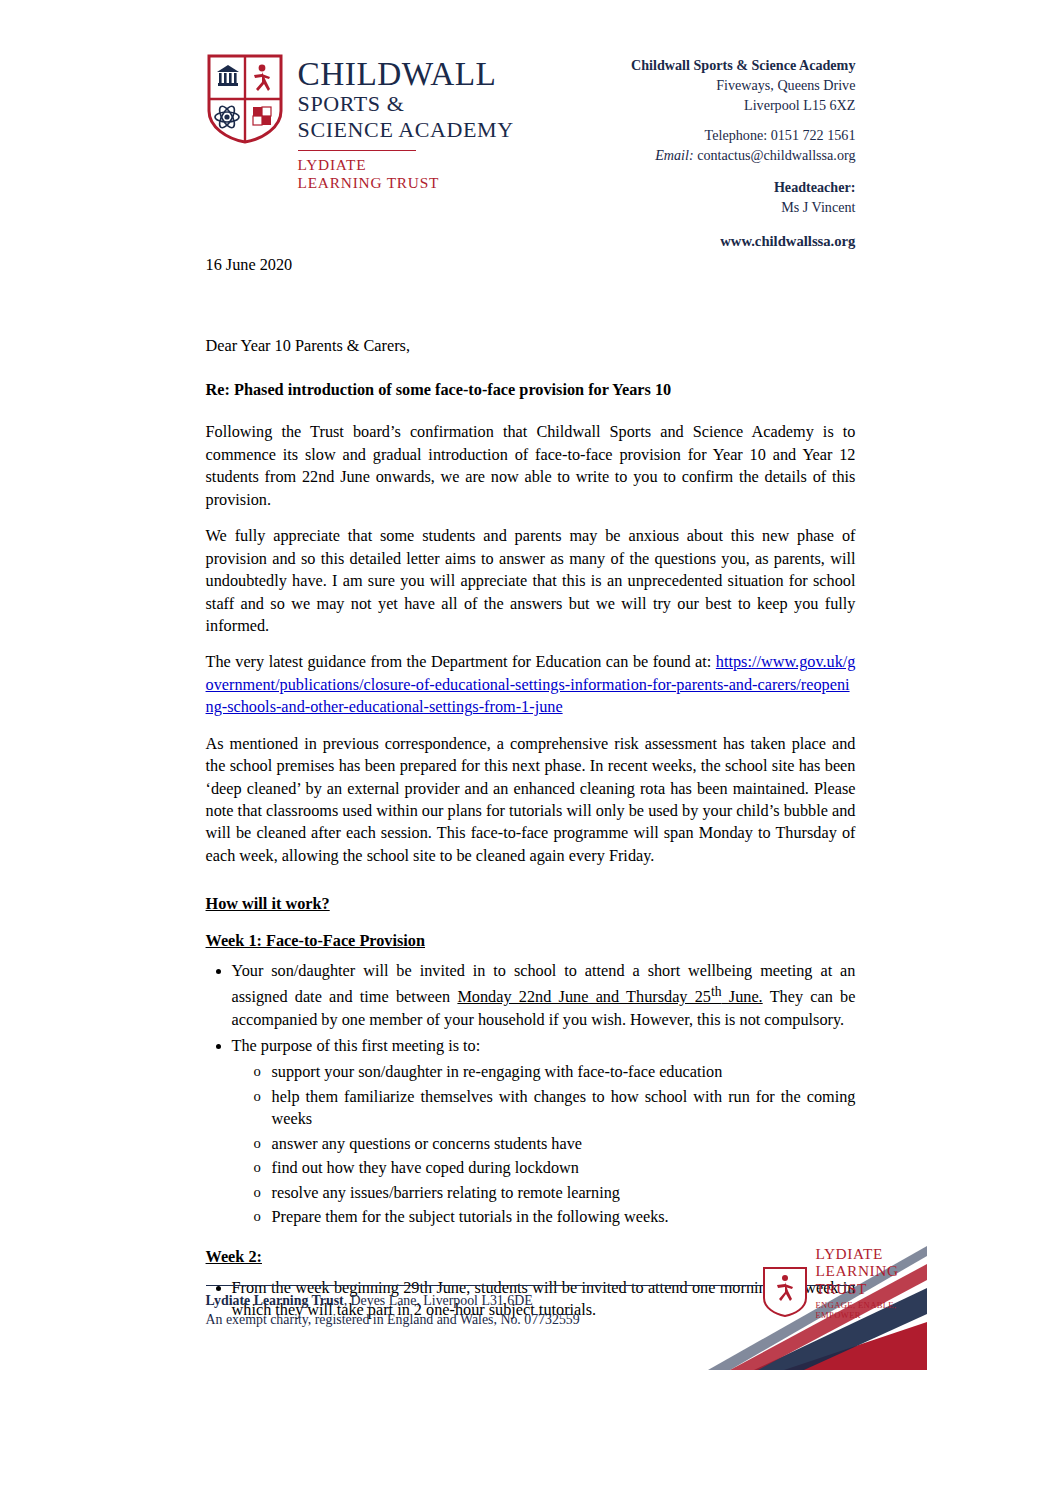CHILDWALL
SPORTS &
SCIENCE ACADEMY
LYDIATE
LEARNING TRUST
Childwall Sports & Science Academy
Fiveways, Queens Drive
Liverpool L15 6XZ
Telephone: 0151 722 1561
Email: contactus@childwallssa.org
Headteacher:Ms J Vincent
www.childwallssa.org
16 June 2020
Dear Year 10 Parents & Carers,
Re: Phased introduction of some face-to-face provision for Years 10
Following the Trust board’s confirmation that Childwall Sports and Science Academy is to commence its slow and gradual introduction of face-to-face provision for Year 10 and Year 12 students from 22nd June onwards, we are now able to write to you to confirm the details of this provision.
We fully appreciate that some students and parents may be anxious about this new phase of provision and so this detailed letter aims to answer as many of the questions you, as parents, will undoubtedly have. I am sure you will appreciate that this is an unprecedented situation for school staff and so we may not yet have all of the answers but we will try our best to keep you fully informed.
The very latest guidance from the Department for Education can be found at: https://www.gov.uk/government/publications/closure-of-educational-settings-information-for-parents-and-carers/reopening-schools-and-other-educational-settings-from-1-june
As mentioned in previous correspondence, a comprehensive risk assessment has taken place and the school premises has been prepared for this next phase. In recent weeks, the school site has been ‘deep cleaned’ by an external provider and an enhanced cleaning rota has been maintained. Please note that classrooms used within our plans for tutorials will only be used by your child’s bubble and will be cleaned after each session. This face-to-face programme will span Monday to Thursday of each week, allowing the school site to be cleaned again every Friday.
How will it work?
Week 1: Face-to-Face Provision
Your son/daughter will be invited in to school to attend a short wellbeing meeting at an assigned date and time between Monday 22nd June and Thursday 25th June. They can be accompanied by one member of your household if you wish. However, this is not compulsory.
The purpose of this first meeting is to:
support your son/daughter in re-engaging with face-to-face education
help them familiarize themselves with changes to how school with run for the coming weeks
answer any questions or concerns students have
find out how they have coped during lockdown
resolve any issues/barriers relating to remote learning
Prepare them for the subject tutorials in the following weeks.
Week 2:
From the week beginning 29th June, students will be invited to attend one morning per week in which they will take part in 2 one-hour subject tutorials.
LYDIATE
LEARNING
TRUST
ENGAGE, ENABLE,
EMPOWER
Lydiate Learning Trust, Deyes Lane, Liverpool L31 6DE
An exempt charity, registered in England and Wales, No. 07732559